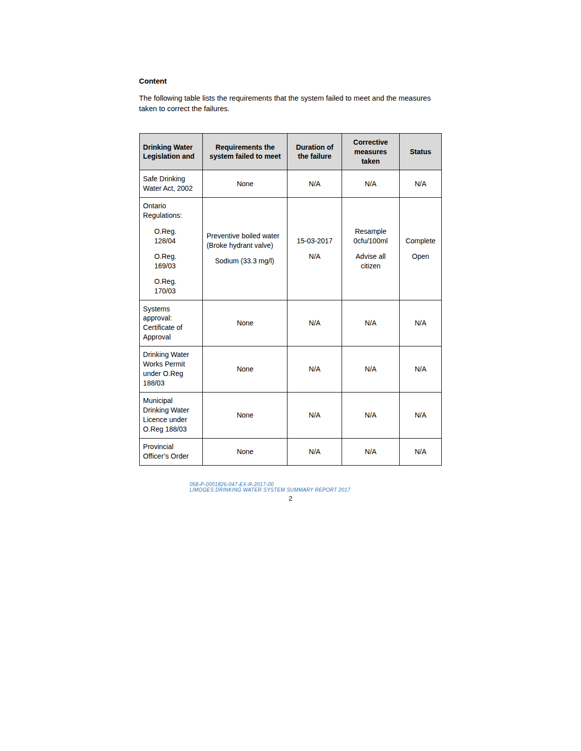Content
The following table lists the requirements that the system failed to meet and the measures taken to correct the failures.
| Drinking Water Legislation and | Requirements the system failed to meet | Duration of the failure | Corrective measures taken | Status |
| --- | --- | --- | --- | --- |
| Safe Drinking Water Act, 2002 | None | N/A | N/A | N/A |
| Ontario Regulations: O.Reg. 128/04 O.Reg. 169/03 O.Reg. 170/03 | Preventive boiled water (Broke hydrant valve) Sodium (33.3 mg/l) | 15-03-2017 N/A | Resample 0cfu/100ml Advise all citizen | Complete Open |
| Systems approval: Certificate of Approval | None | N/A | N/A | N/A |
| Drinking Water Works Permit under O.Reg 188/03 | None | N/A | N/A | N/A |
| Municipal Drinking Water Licence under O.Reg 188/03 | None | N/A | N/A | N/A |
| Provincial Officer’s Order | None | N/A | N/A | N/A |
058-P-0001826-047-EX-R-2017-00 LIMOGES DRINKING WATER SYSTEM SUMMARY REPORT 2017 2